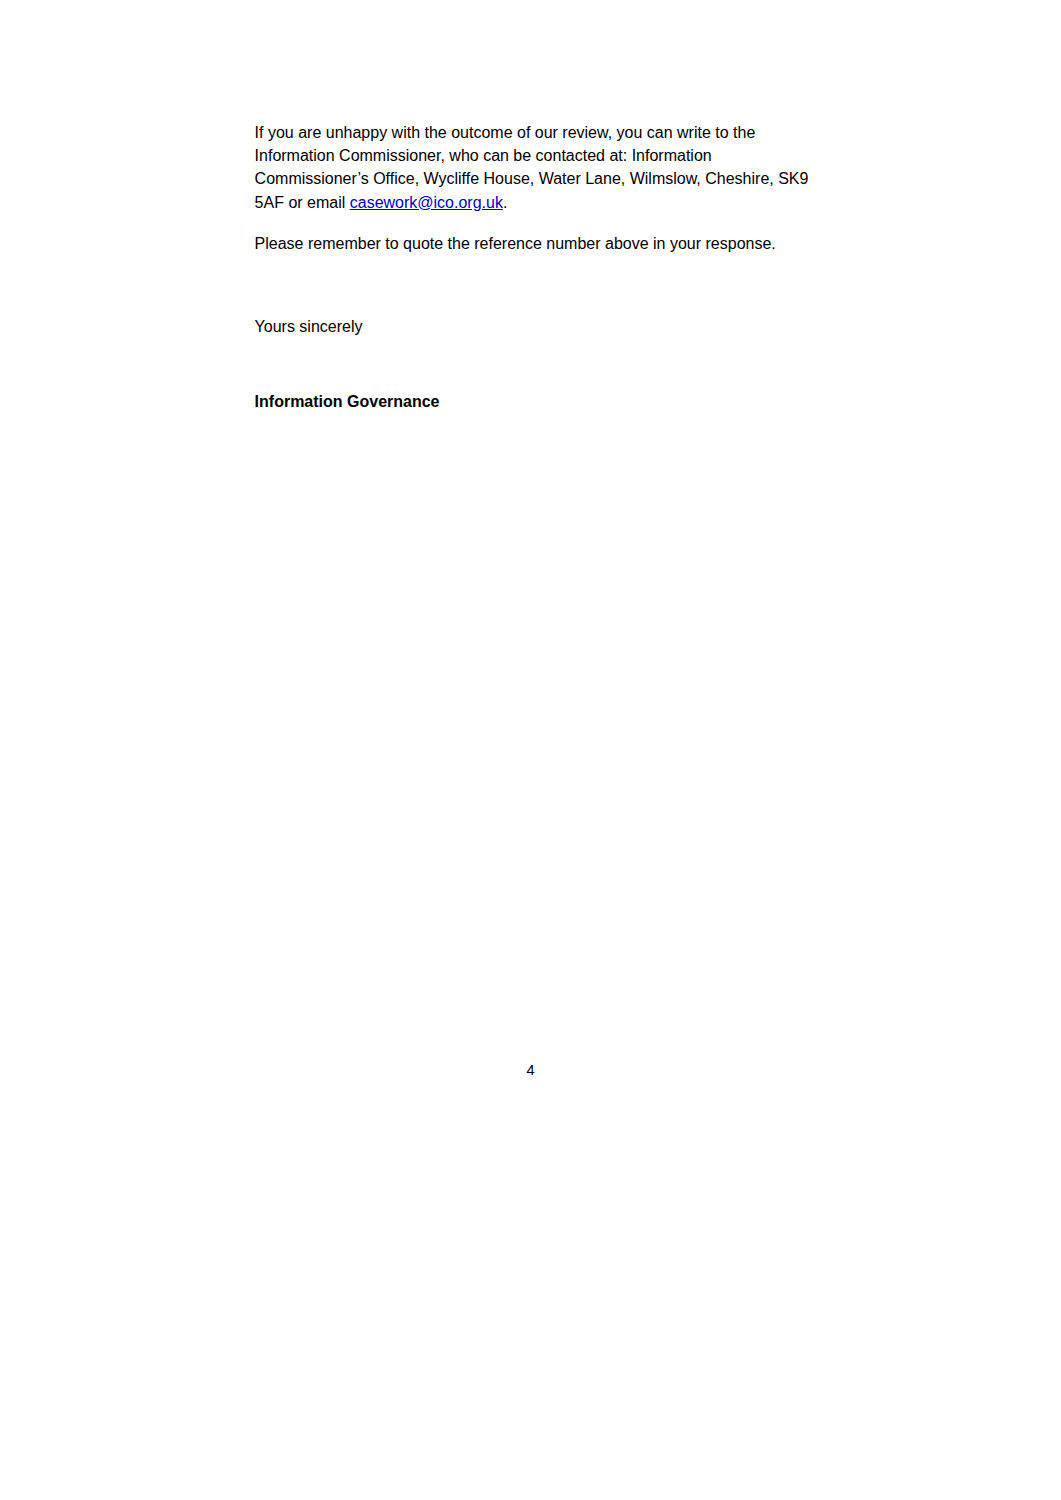If you are unhappy with the outcome of our review, you can write to the Information Commissioner, who can be contacted at: Information Commissioner’s Office, Wycliffe House, Water Lane, Wilmslow, Cheshire, SK9 5AF or email casework@ico.org.uk.
Please remember to quote the reference number above in your response.
Yours sincerely
Information Governance
4